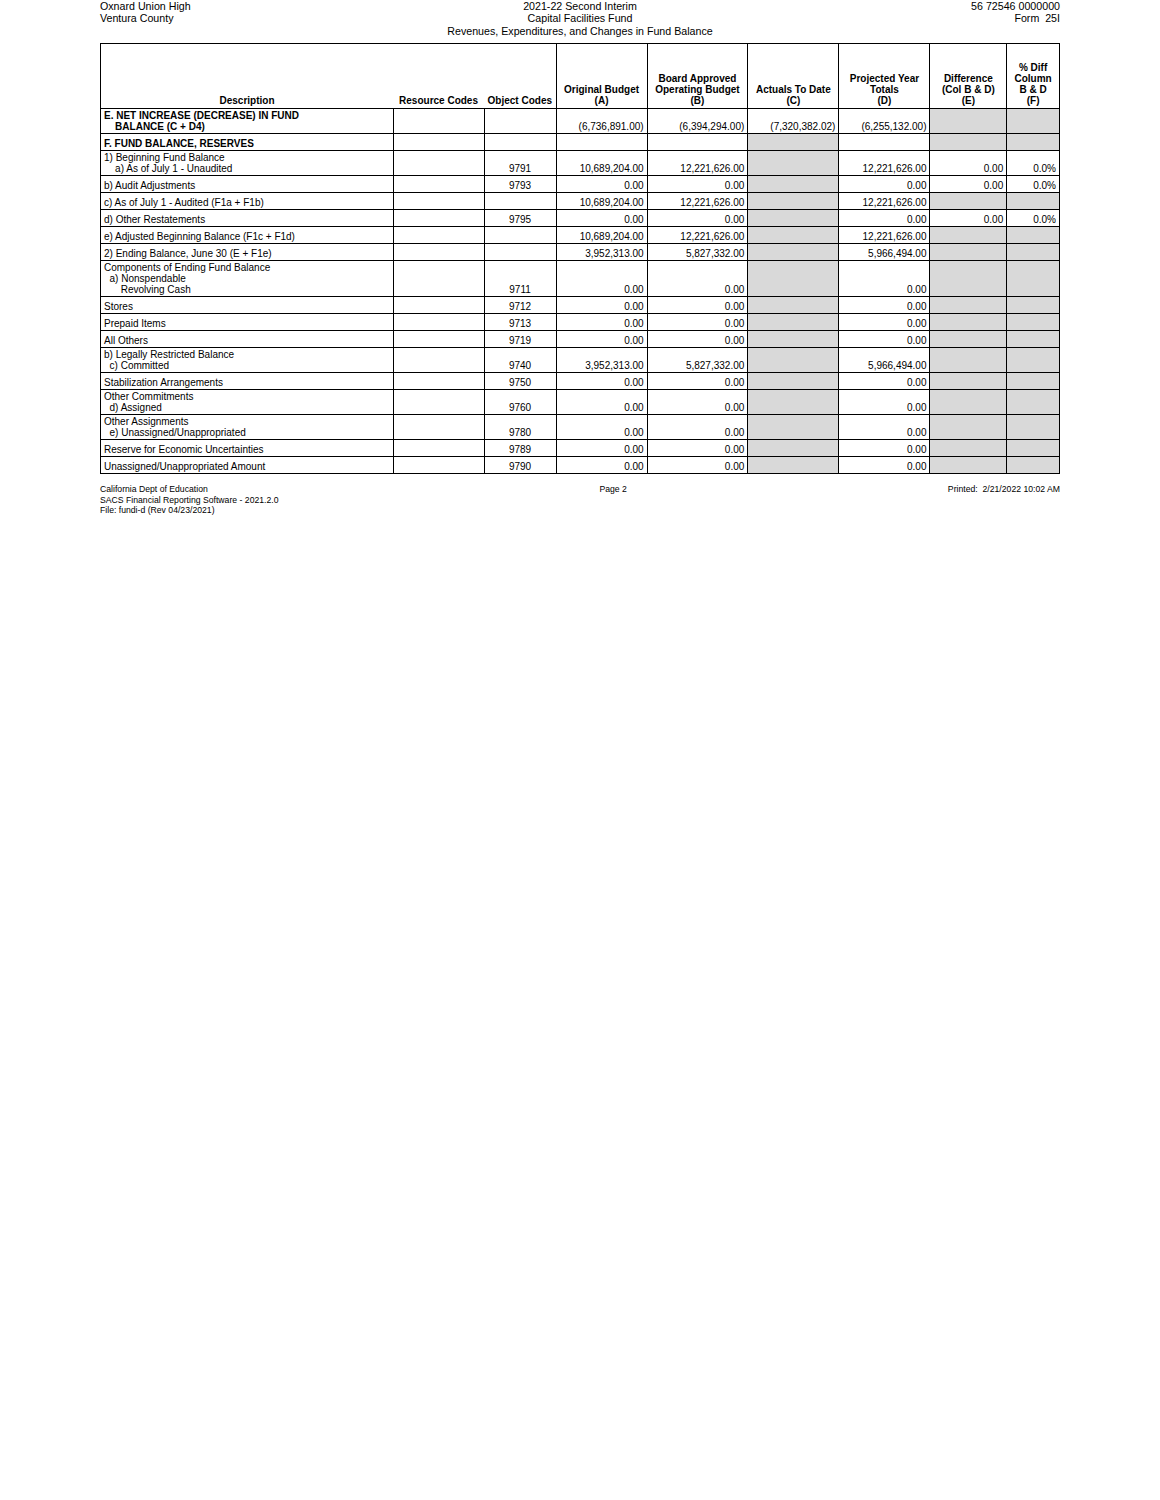| Oxnard Union High Ventura County | 2021-22 Second Interim Capital Facilities Fund Revenues, Expenditures, and Changes in Fund Balance | 56 72546 0000000 Form 25I |
| Description | Resource Codes | Object Codes | Original Budget (A) | Board Approved Operating Budget (B) | Actuals To Date (C) | Projected Year Totals (D) | Difference (Col B & D) (E) | % Diff Column B & D (F) |
| --- | --- | --- | --- | --- | --- | --- | --- | --- |
| E. NET INCREASE (DECREASE) IN FUND BALANCE (C + D4) | | | (6,736,891.00) | (6,394,294.00) | (7,320,382.02) | (6,255,132.00) | | |
| F. FUND BALANCE, RESERVES | | | | | | | | |
| 1) Beginning Fund Balance a) As of July 1 - Unaudited | | 9791 | 10,689,204.00 | 12,221,626.00 | | 12,221,626.00 | 0.00 | 0.0% |
| b) Audit Adjustments | | 9793 | 0.00 | 0.00 | | 0.00 | 0.00 | 0.0% |
| c) As of July 1 - Audited (F1a + F1b) | | | 10,689,204.00 | 12,221,626.00 | | 12,221,626.00 | | |
| d) Other Restatements | | 9795 | 0.00 | 0.00 | | 0.00 | 0.00 | 0.0% |
| e) Adjusted Beginning Balance (F1c + F1d) | | | 10,689,204.00 | 12,221,626.00 | | 12,221,626.00 | | |
| 2) Ending Balance, June 30 (E + F1e) | | | 3,952,313.00 | 5,827,332.00 | | 5,966,494.00 | | |
| Components of Ending Fund Balance a) Nonspendable Revolving Cash | | 9711 | 0.00 | 0.00 | | 0.00 | | |
| Stores | | 9712 | 0.00 | 0.00 | | 0.00 | | |
| Prepaid Items | | 9713 | 0.00 | 0.00 | | 0.00 | | |
| All Others | | 9719 | 0.00 | 0.00 | | 0.00 | | |
| b) Legally Restricted Balance c) Committed | | 9740 | 3,952,313.00 | 5,827,332.00 | | 5,966,494.00 | | |
| Stabilization Arrangements | | 9750 | 0.00 | 0.00 | | 0.00 | | |
| Other Commitments d) Assigned | | 9760 | 0.00 | 0.00 | | 0.00 | | |
| Other Assignments e) Unassigned/Unappropriated | | 9780 | 0.00 | 0.00 | | 0.00 | | |
| Reserve for Economic Uncertainties | | 9789 | 0.00 | 0.00 | | 0.00 | | |
| Unassigned/Unappropriated Amount | | 9790 | 0.00 | 0.00 | | 0.00 | | |
California Dept of Education
SACS Financial Reporting Software - 2021.2.0
File: fundi-d (Rev 04/23/2021)
Printed: 2/21/2022 10:02 AM
Page 2